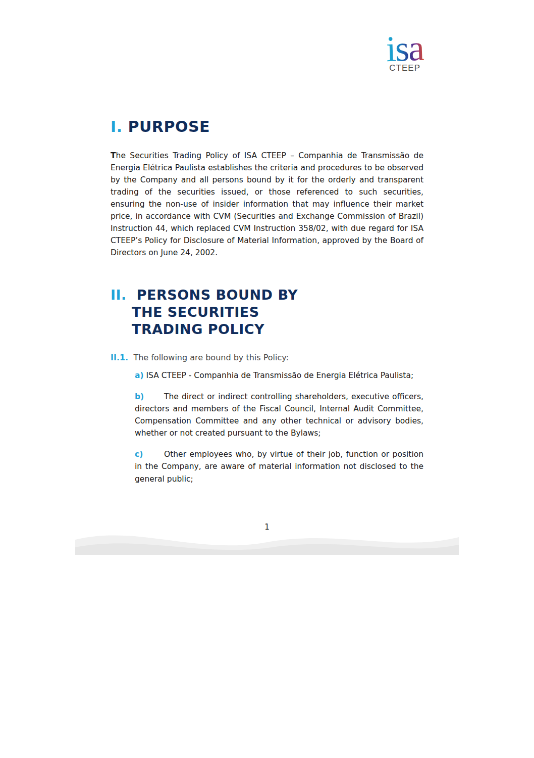isa CTEEP
I. PURPOSE
The Securities Trading Policy of ISA CTEEP – Companhia de Transmissão de Energia Elétrica Paulista establishes the criteria and procedures to be observed by the Company and all persons bound by it for the orderly and transparent trading of the securities issued, or those referenced to such securities, ensuring the non-use of insider information that may influence their market price, in accordance with CVM (Securities and Exchange Commission of Brazil) Instruction 44, which replaced CVM Instruction 358/02, with due regard for ISA CTEEP’s Policy for Disclosure of Material Information, approved by the Board of Directors on June 24, 2002.
II. PERSONS BOUND BYTHE SECURITIES TRADING POLICY
II.1. The following are bound by this Policy:
a) ISA CTEEP - Companhia de Transmissão de Energia Elétrica Paulista;
b) The direct or indirect controlling shareholders, executive officers, directors and members of the Fiscal Council, Internal Audit Committee, Compensation Committee and any other technical or advisory bodies, whether or not created pursuant to the Bylaws;
c) Other employees who, by virtue of their job, function or position in the Company, are aware of material information not disclosed to the general public;
1